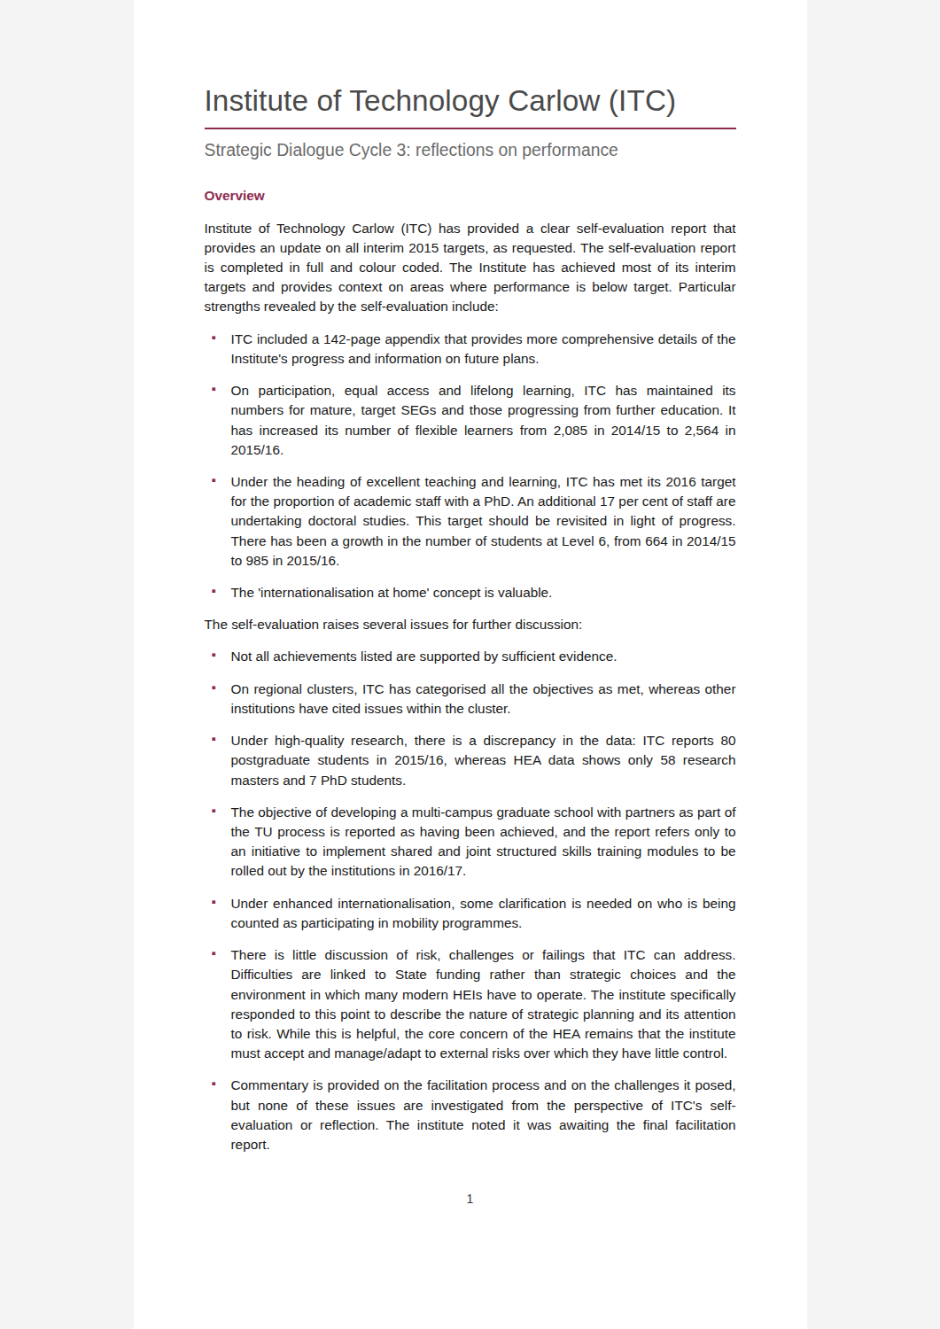Institute of Technology Carlow (ITC)
Strategic Dialogue Cycle 3: reflections on performance
Overview
Institute of Technology Carlow (ITC) has provided a clear self-evaluation report that provides an update on all interim 2015 targets, as requested. The self-evaluation report is completed in full and colour coded. The Institute has achieved most of its interim targets and provides context on areas where performance is below target. Particular strengths revealed by the self-evaluation include:
ITC included a 142-page appendix that provides more comprehensive details of the Institute's progress and information on future plans.
On participation, equal access and lifelong learning, ITC has maintained its numbers for mature, target SEGs and those progressing from further education. It has increased its number of flexible learners from 2,085 in 2014/15 to 2,564 in 2015/16.
Under the heading of excellent teaching and learning, ITC has met its 2016 target for the proportion of academic staff with a PhD. An additional 17 per cent of staff are undertaking doctoral studies. This target should be revisited in light of progress. There has been a growth in the number of students at Level 6, from 664 in 2014/15 to 985 in 2015/16.
The 'internationalisation at home' concept is valuable.
The self-evaluation raises several issues for further discussion:
Not all achievements listed are supported by sufficient evidence.
On regional clusters, ITC has categorised all the objectives as met, whereas other institutions have cited issues within the cluster.
Under high-quality research, there is a discrepancy in the data: ITC reports 80 postgraduate students in 2015/16, whereas HEA data shows only 58 research masters and 7 PhD students.
The objective of developing a multi-campus graduate school with partners as part of the TU process is reported as having been achieved, and the report refers only to an initiative to implement shared and joint structured skills training modules to be rolled out by the institutions in 2016/17.
Under enhanced internationalisation, some clarification is needed on who is being counted as participating in mobility programmes.
There is little discussion of risk, challenges or failings that ITC can address. Difficulties are linked to State funding rather than strategic choices and the environment in which many modern HEIs have to operate. The institute specifically responded to this point to describe the nature of strategic planning and its attention to risk. While this is helpful, the core concern of the HEA remains that the institute must accept and manage/adapt to external risks over which they have little control.
Commentary is provided on the facilitation process and on the challenges it posed, but none of these issues are investigated from the perspective of ITC's self-evaluation or reflection. The institute noted it was awaiting the final facilitation report.
1